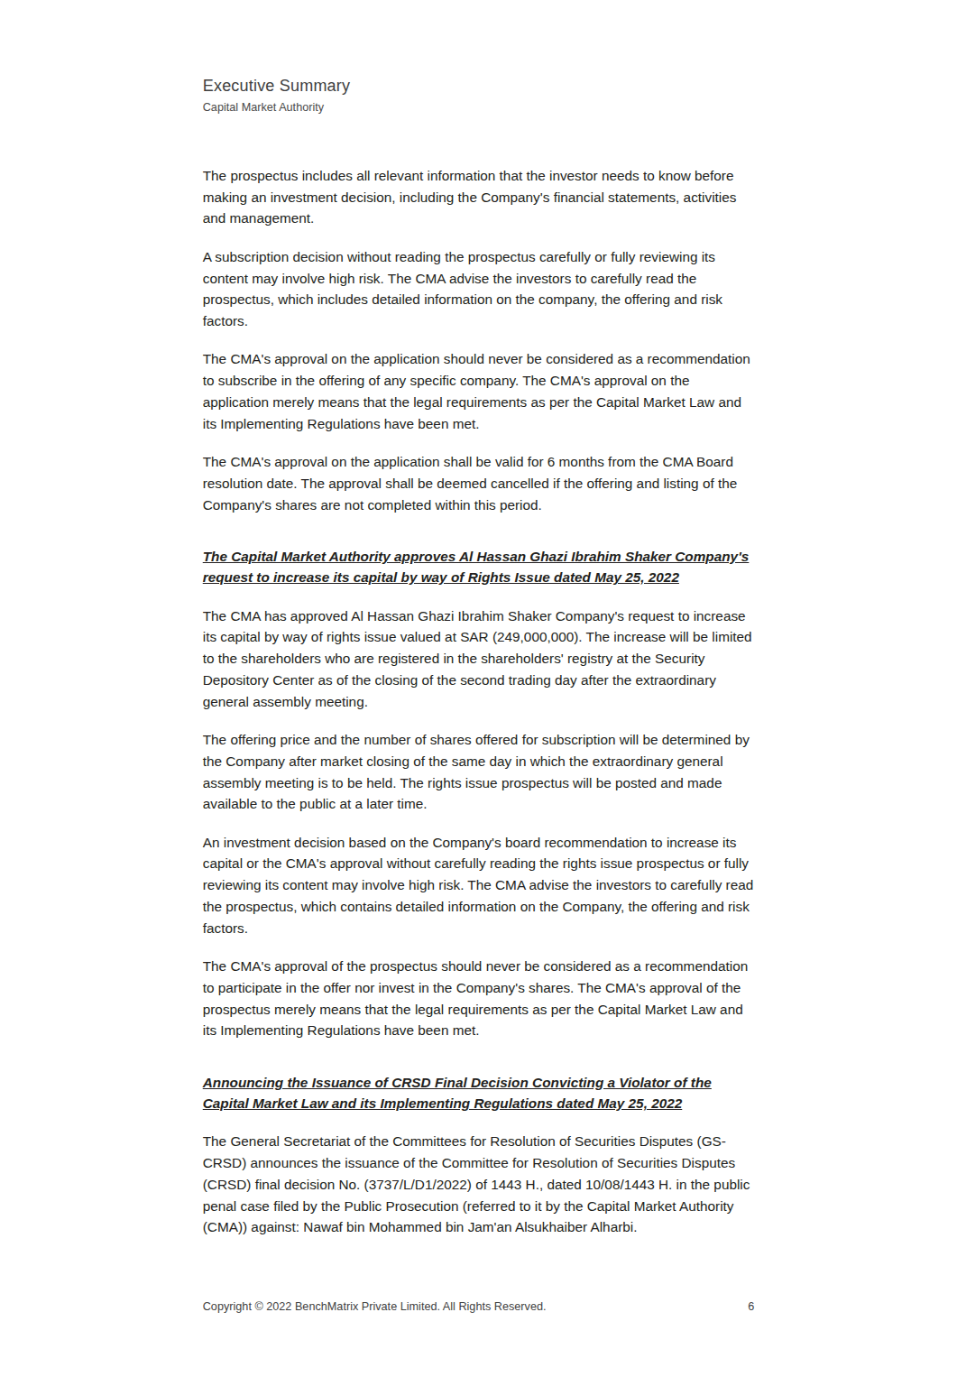Executive Summary
Capital Market Authority
The prospectus includes all relevant information that the investor needs to know before making an investment decision, including the Company's financial statements, activities and management.
A subscription decision without reading the prospectus carefully or fully reviewing its content may involve high risk. The CMA advise the investors to carefully read the prospectus, which includes detailed information on the company, the offering and risk factors.
The CMA's approval on the application should never be considered as a recommendation to subscribe in the offering of any specific company. The CMA's approval on the application merely means that the legal requirements as per the Capital Market Law and its Implementing Regulations have been met.
The CMA's approval on the application shall be valid for 6 months from the CMA Board resolution date. The approval shall be deemed cancelled if the offering and listing of the Company's shares are not completed within this period.
The Capital Market Authority approves Al Hassan Ghazi Ibrahim Shaker Company's request to increase its capital by way of Rights Issue dated May 25, 2022
The CMA has approved Al Hassan Ghazi Ibrahim Shaker Company's request to increase its capital by way of rights issue valued at SAR (249,000,000). The increase will be limited to the shareholders who are registered in the shareholders' registry at the Security Depository Center as of the closing of the second trading day after the extraordinary general assembly meeting.
The offering price and the number of shares offered for subscription will be determined by the Company after market closing of the same day in which the extraordinary general assembly meeting is to be held. The rights issue prospectus will be posted and made available to the public at a later time.
An investment decision based on the Company's board recommendation to increase its capital or the CMA's approval without carefully reading the rights issue prospectus or fully reviewing its content may involve high risk. The CMA advise the investors to carefully read the prospectus, which contains detailed information on the Company, the offering and risk factors.
The CMA's approval of the prospectus should never be considered as a recommendation to participate in the offer nor invest in the Company's shares. The CMA's approval of the prospectus merely means that the legal requirements as per the Capital Market Law and its Implementing Regulations have been met.
Announcing the Issuance of CRSD Final Decision Convicting a Violator of the Capital Market Law and its Implementing Regulations dated May 25, 2022
The General Secretariat of the Committees for Resolution of Securities Disputes (GS-CRSD) announces the issuance of the Committee for Resolution of Securities Disputes (CRSD) final decision No. (3737/L/D1/2022) of 1443 H., dated 10/08/1443 H. in the public penal case filed by the Public Prosecution (referred to it by the Capital Market Authority (CMA)) against: Nawaf bin Mohammed bin Jam'an Alsukhaiber Alharbi.
Copyright © 2022 BenchMatrix Private Limited. All Rights Reserved.
6